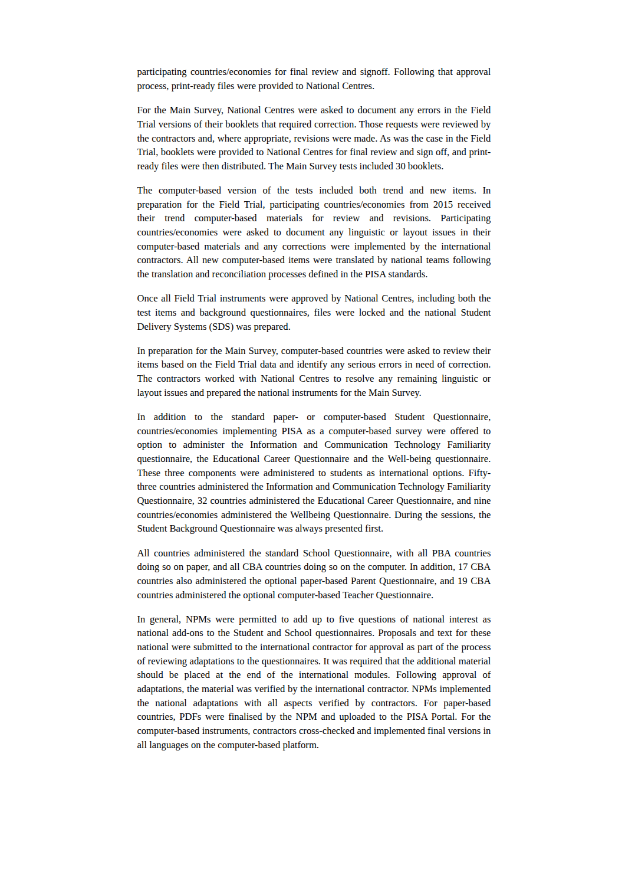participating countries/economies for final review and signoff. Following that approval process, print-ready files were provided to National Centres.
For the Main Survey, National Centres were asked to document any errors in the Field Trial versions of their booklets that required correction. Those requests were reviewed by the contractors and, where appropriate, revisions were made. As was the case in the Field Trial, booklets were provided to National Centres for final review and sign off, and print-ready files were then distributed. The Main Survey tests included 30 booklets.
The computer-based version of the tests included both trend and new items. In preparation for the Field Trial, participating countries/economies from 2015 received their trend computer-based materials for review and revisions. Participating countries/economies were asked to document any linguistic or layout issues in their computer-based materials and any corrections were implemented by the international contractors. All new computer-based items were translated by national teams following the translation and reconciliation processes defined in the PISA standards.
Once all Field Trial instruments were approved by National Centres, including both the test items and background questionnaires, files were locked and the national Student Delivery Systems (SDS) was prepared.
In preparation for the Main Survey, computer-based countries were asked to review their items based on the Field Trial data and identify any serious errors in need of correction. The contractors worked with National Centres to resolve any remaining linguistic or layout issues and prepared the national instruments for the Main Survey.
In addition to the standard paper- or computer-based Student Questionnaire, countries/economies implementing PISA as a computer-based survey were offered to option to administer the Information and Communication Technology Familiarity questionnaire, the Educational Career Questionnaire and the Well-being questionnaire. These three components were administered to students as international options. Fifty-three countries administered the Information and Communication Technology Familiarity Questionnaire, 32 countries administered the Educational Career Questionnaire, and nine countries/economies administered the Wellbeing Questionnaire. During the sessions, the Student Background Questionnaire was always presented first.
All countries administered the standard School Questionnaire, with all PBA countries doing so on paper, and all CBA countries doing so on the computer. In addition, 17 CBA countries also administered the optional paper-based Parent Questionnaire, and 19 CBA countries administered the optional computer-based Teacher Questionnaire.
In general, NPMs were permitted to add up to five questions of national interest as national add-ons to the Student and School questionnaires. Proposals and text for these national were submitted to the international contractor for approval as part of the process of reviewing adaptations to the questionnaires. It was required that the additional material should be placed at the end of the international modules. Following approval of adaptations, the material was verified by the international contractor. NPMs implemented the national adaptations with all aspects verified by contractors. For paper-based countries, PDFs were finalised by the NPM and uploaded to the PISA Portal. For the computer-based instruments, contractors cross-checked and implemented final versions in all languages on the computer-based platform.